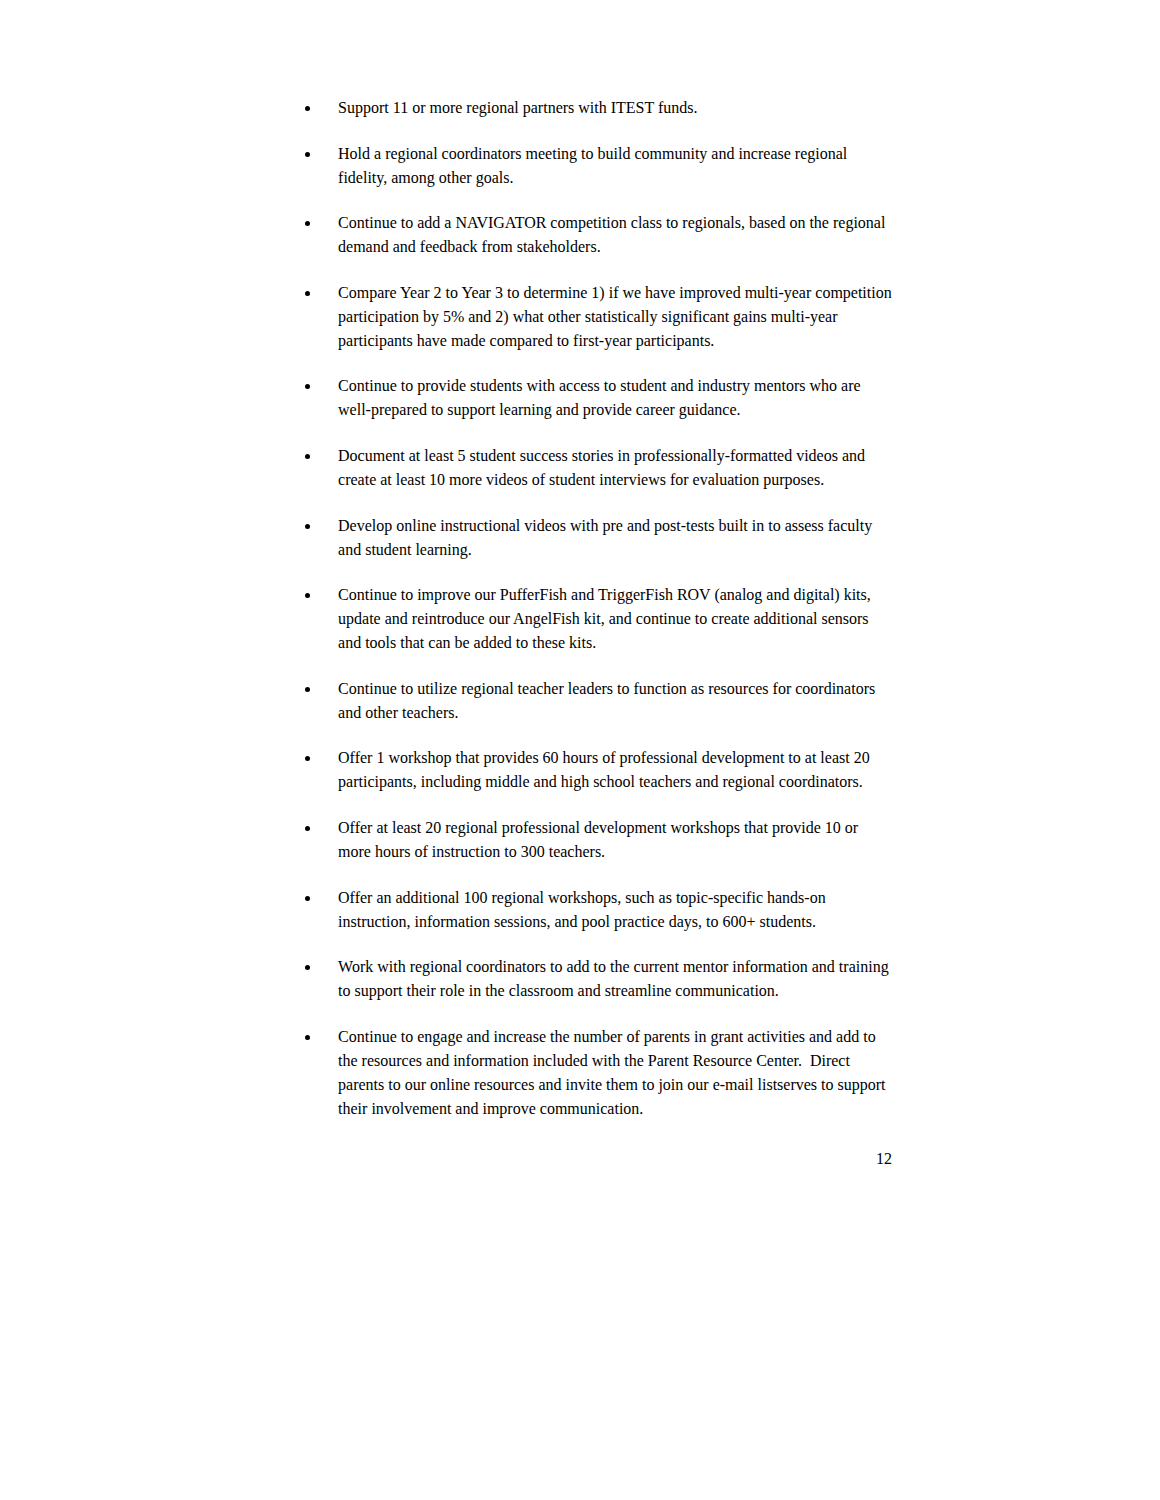Support 11 or more regional partners with ITEST funds.
Hold a regional coordinators meeting to build community and increase regional fidelity, among other goals.
Continue to add a NAVIGATOR competition class to regionals, based on the regional demand and feedback from stakeholders.
Compare Year 2 to Year 3 to determine 1) if we have improved multi-year competition participation by 5% and 2) what other statistically significant gains multi-year participants have made compared to first-year participants.
Continue to provide students with access to student and industry mentors who are well-prepared to support learning and provide career guidance.
Document at least 5 student success stories in professionally-formatted videos and create at least 10 more videos of student interviews for evaluation purposes.
Develop online instructional videos with pre and post-tests built in to assess faculty and student learning.
Continue to improve our PufferFish and TriggerFish ROV (analog and digital) kits, update and reintroduce our AngelFish kit, and continue to create additional sensors and tools that can be added to these kits.
Continue to utilize regional teacher leaders to function as resources for coordinators and other teachers.
Offer 1 workshop that provides 60 hours of professional development to at least 20 participants, including middle and high school teachers and regional coordinators.
Offer at least 20 regional professional development workshops that provide 10 or more hours of instruction to 300 teachers.
Offer an additional 100 regional workshops, such as topic-specific hands-on instruction, information sessions, and pool practice days, to 600+ students.
Work with regional coordinators to add to the current mentor information and training to support their role in the classroom and streamline communication.
Continue to engage and increase the number of parents in grant activities and add to the resources and information included with the Parent Resource Center. Direct parents to our online resources and invite them to join our e-mail listserves to support their involvement and improve communication.
12